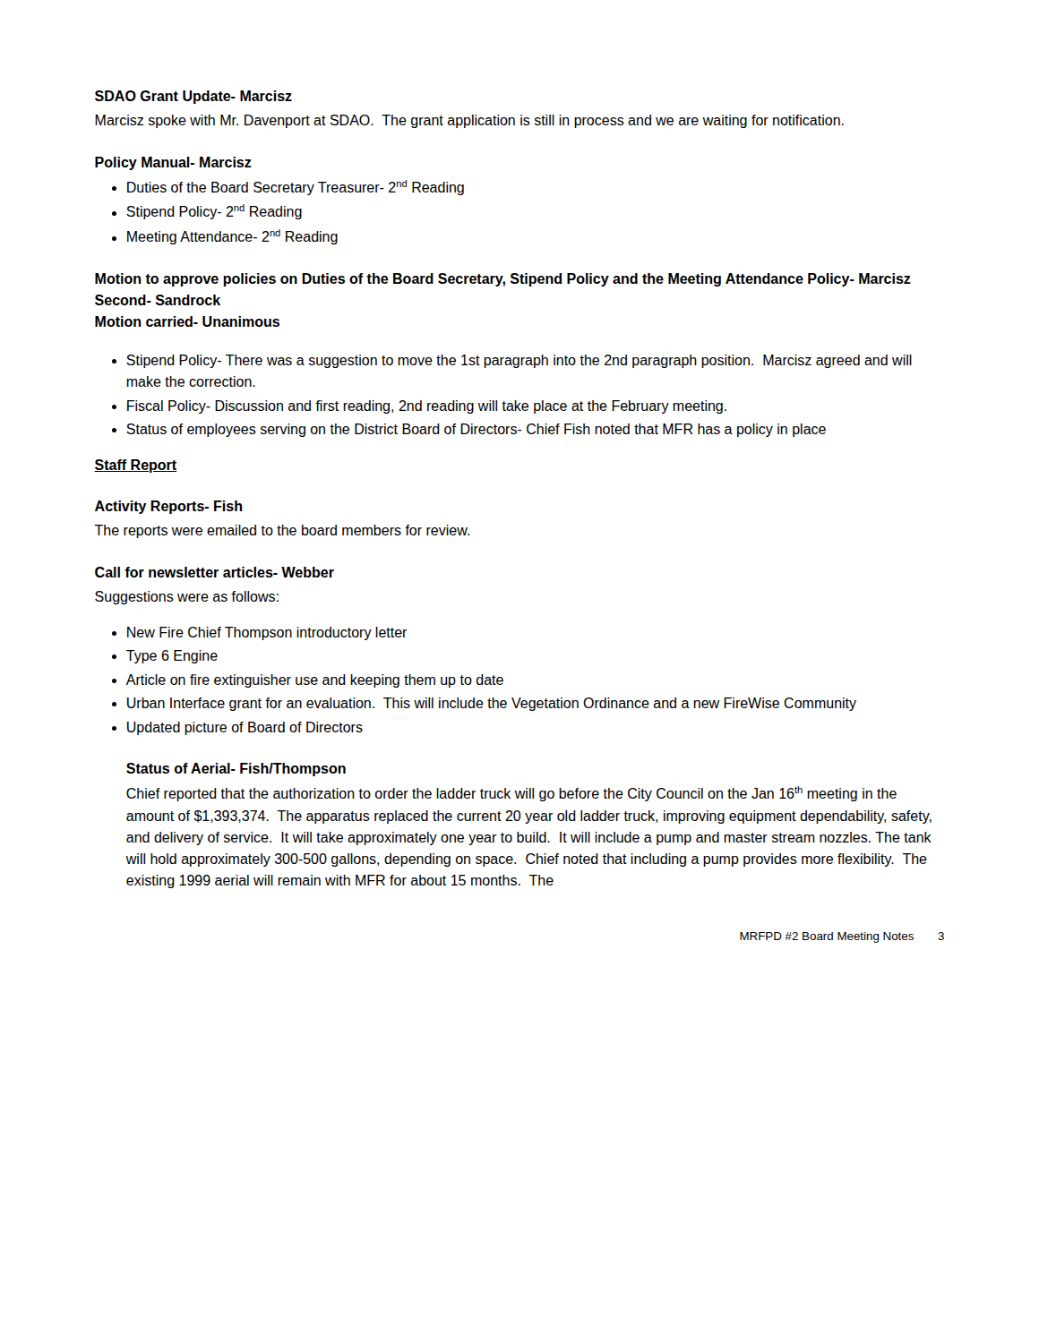SDAO Grant Update- Marcisz
Marcisz spoke with Mr. Davenport at SDAO. The grant application is still in process and we are waiting for notification.
Policy Manual- Marcisz
Duties of the Board Secretary Treasurer- 2nd Reading
Stipend Policy- 2nd Reading
Meeting Attendance- 2nd Reading
Motion to approve policies on Duties of the Board Secretary, Stipend Policy and the Meeting Attendance Policy- Marcisz Second- Sandrock Motion carried- Unanimous
Stipend Policy- There was a suggestion to move the 1st paragraph into the 2nd paragraph position. Marcisz agreed and will make the correction.
Fiscal Policy- Discussion and first reading, 2nd reading will take place at the February meeting.
Status of employees serving on the District Board of Directors- Chief Fish noted that MFR has a policy in place
Staff Report
Activity Reports- Fish
The reports were emailed to the board members for review.
Call for newsletter articles- Webber
Suggestions were as follows:
New Fire Chief Thompson introductory letter
Type 6 Engine
Article on fire extinguisher use and keeping them up to date
Urban Interface grant for an evaluation. This will include the Vegetation Ordinance and a new FireWise Community
Updated picture of Board of Directors
Status of Aerial- Fish/Thompson
Chief reported that the authorization to order the ladder truck will go before the City Council on the Jan 16th meeting in the amount of $1,393,374. The apparatus replaced the current 20 year old ladder truck, improving equipment dependability, safety, and delivery of service. It will take approximately one year to build. It will include a pump and master stream nozzles. The tank will hold approximately 300-500 gallons, depending on space. Chief noted that including a pump provides more flexibility. The existing 1999 aerial will remain with MFR for about 15 months. The
MRFPD #2 Board Meeting Notes3